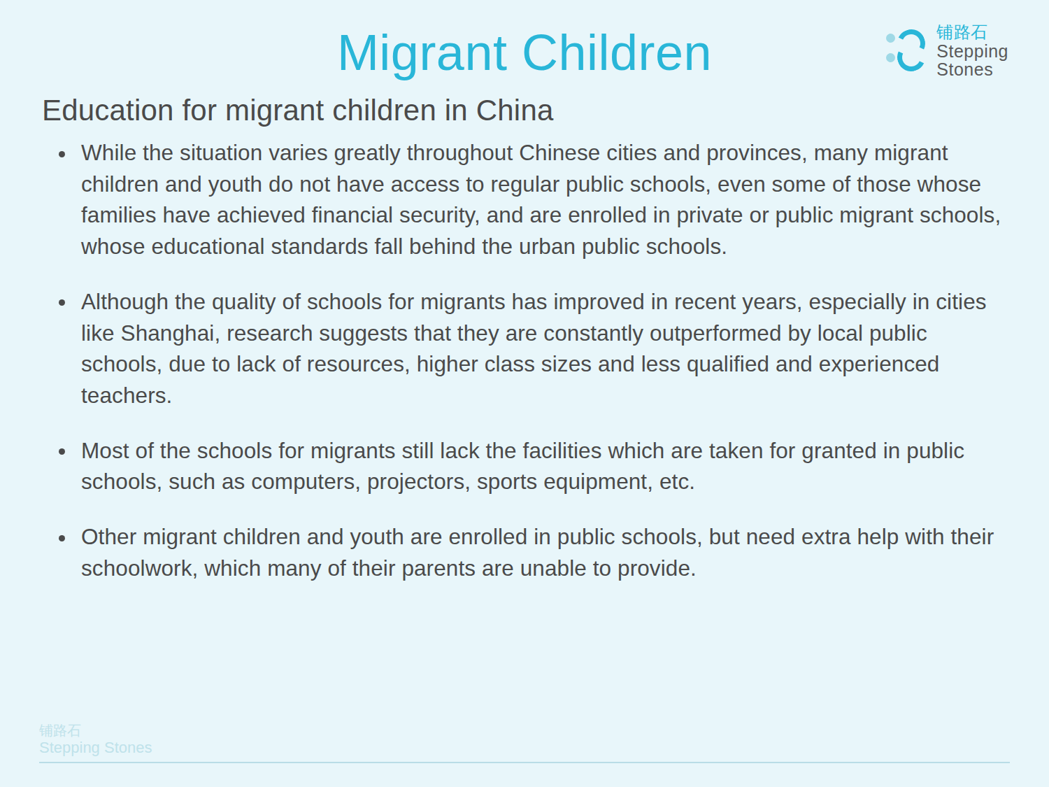铺路石 Stepping
Stones
Migrant Children
Education for migrant children in China
While the situation varies greatly throughout Chinese cities and provinces, many migrant children and youth do not have access to regular public schools, even some of those whose families have achieved financial security, and are enrolled in private or public migrant schools, whose educational standards fall behind the urban public schools.
Although the quality of schools for migrants has improved in recent years, especially in cities like Shanghai, research suggests that they are constantly outperformed by local public schools, due to lack of resources, higher class sizes and less qualified and experienced teachers.
Most of the schools for migrants still lack the facilities which are taken for granted in public schools, such as computers, projectors, sports equipment, etc.
Other migrant children and youth are enrolled in public schools, but need extra help with their schoolwork, which many of their parents are unable to provide.
铺路石 Stepping Stones